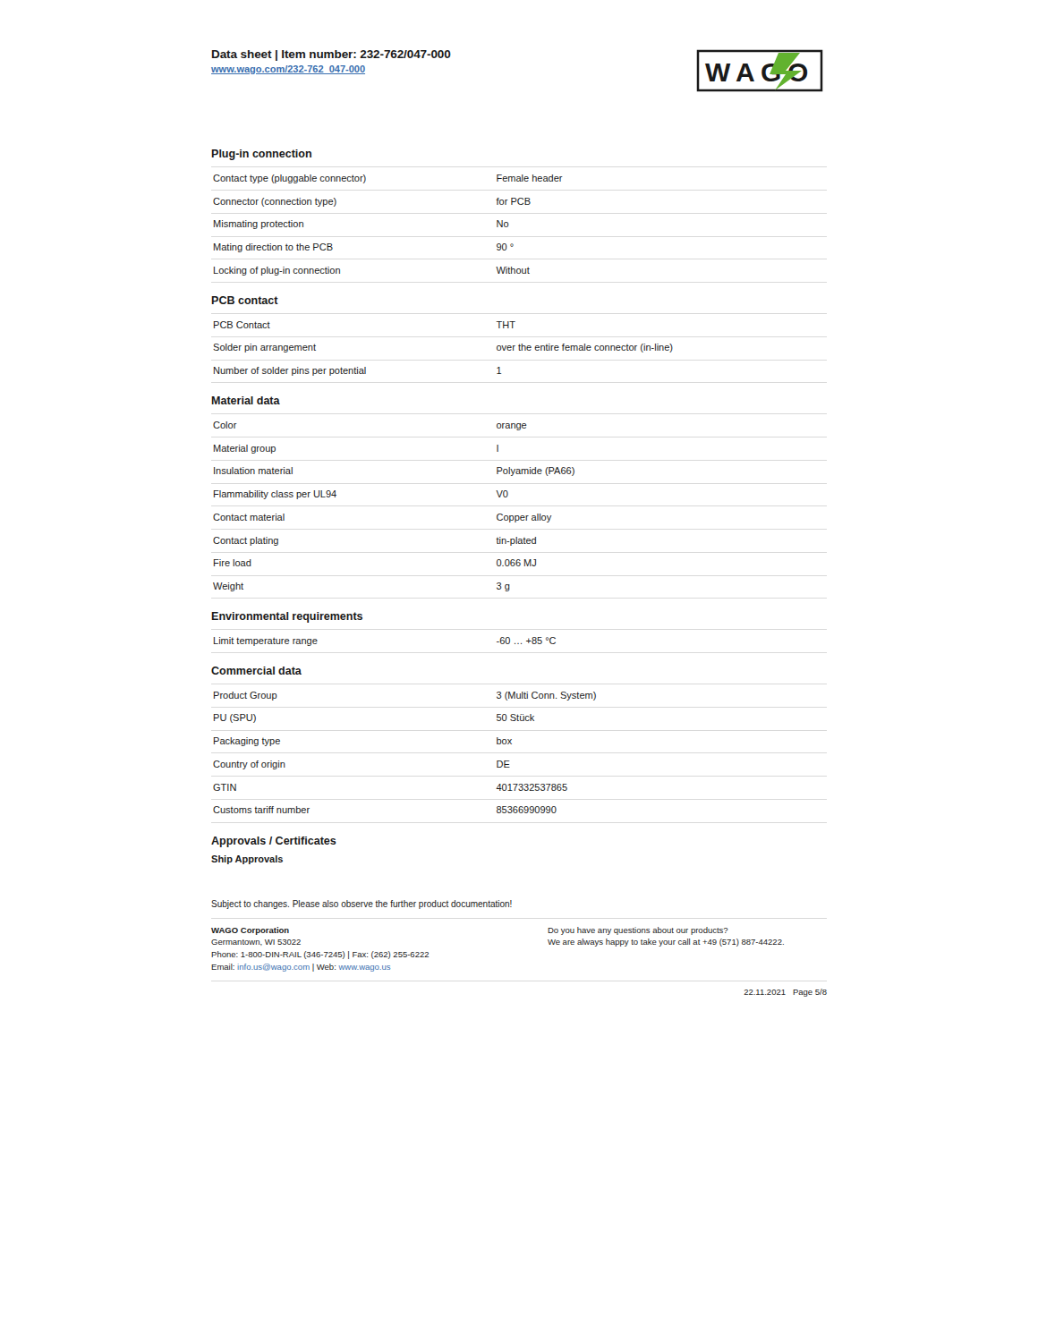Data sheet | Item number: 232-762/047-000
www.wago.com/232-762_047-000
W A G O
Plug-in connection
| Contact type (pluggable connector) | Female header |
| Connector (connection type) | for PCB |
| Mismating protection | No |
| Mating direction to the PCB | 90 ° |
| Locking of plug-in connection | Without |
PCB contact
| PCB Contact | THT |
| Solder pin arrangement | over the entire female connector (in-line) |
| Number of solder pins per potential | 1 |
Material data
| Color | orange |
| Material group | I |
| Insulation material | Polyamide (PA66) |
| Flammability class per UL94 | V0 |
| Contact material | Copper alloy |
| Contact plating | tin-plated |
| Fire load | 0.066 MJ |
| Weight | 3 g |
Environmental requirements
| Limit temperature range | -60 … +85 °C |
Commercial data
| Product Group | 3 (Multi Conn. System) |
| PU (SPU) | 50 Stück |
| Packaging type | box |
| Country of origin | DE |
| GTIN | 4017332537865 |
| Customs tariff number | 85366990990 |
Approvals / Certificates
Ship Approvals
Subject to changes. Please also observe the further product documentation!
WAGO Corporation
Germantown, WI 53022
Phone: 1-800-DIN-RAIL (346-7245) | Fax: (262) 255-6222
Email: info.us@wago.com | Web: www.wago.us
Do you have any questions about our products?
We are always happy to take your call at +49 (571) 887-44222.
22.11.2021 Page 5/8